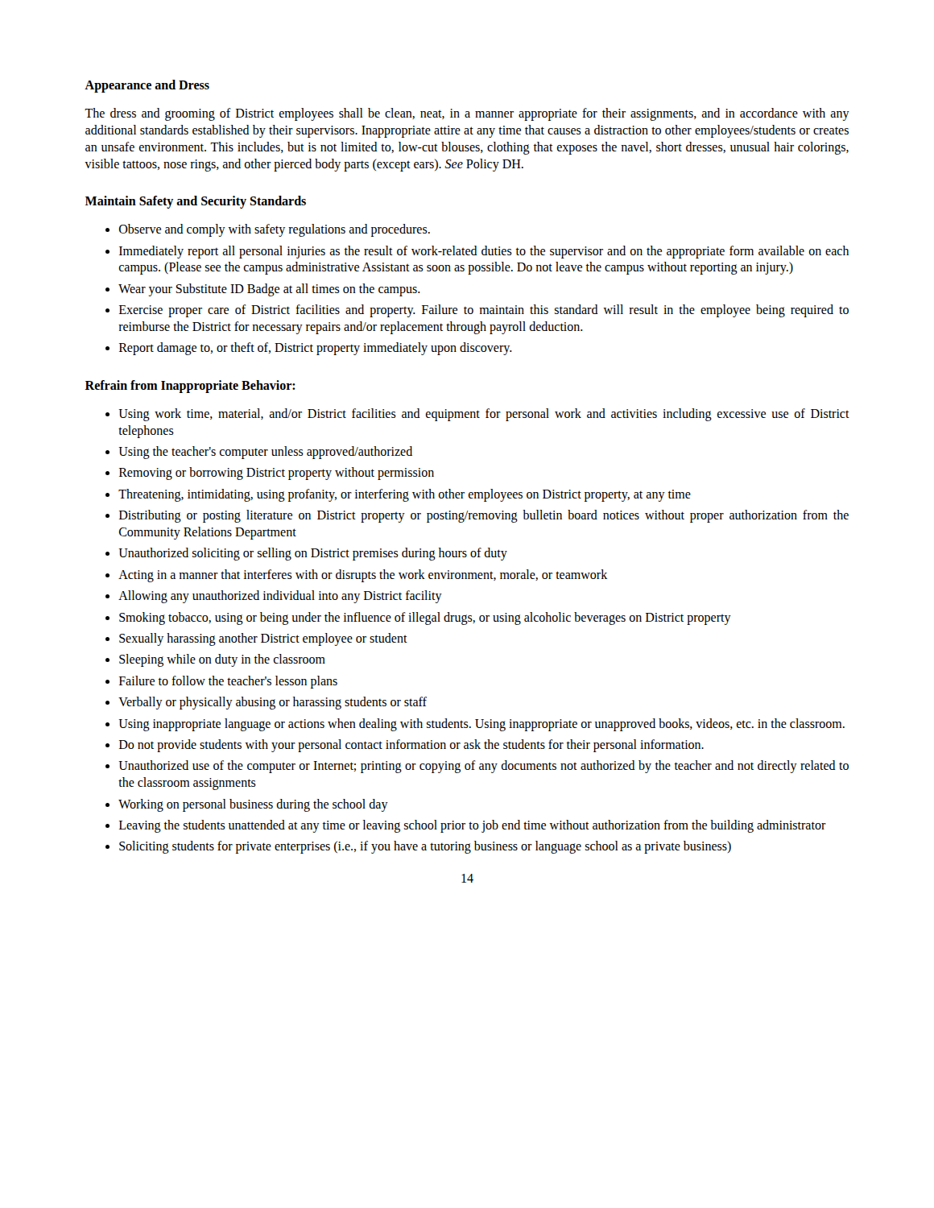Appearance and Dress
The dress and grooming of District employees shall be clean, neat, in a manner appropriate for their assignments, and in accordance with any additional standards established by their supervisors. Inappropriate attire at any time that causes a distraction to other employees/students or creates an unsafe environment. This includes, but is not limited to, low-cut blouses, clothing that exposes the navel, short dresses, unusual hair colorings, visible tattoos, nose rings, and other pierced body parts (except ears). See Policy DH.
Maintain Safety and Security Standards
Observe and comply with safety regulations and procedures.
Immediately report all personal injuries as the result of work-related duties to the supervisor and on the appropriate form available on each campus. (Please see the campus administrative Assistant as soon as possible. Do not leave the campus without reporting an injury.)
Wear your Substitute ID Badge at all times on the campus.
Exercise proper care of District facilities and property. Failure to maintain this standard will result in the employee being required to reimburse the District for necessary repairs and/or replacement through payroll deduction.
Report damage to, or theft of, District property immediately upon discovery.
Refrain from Inappropriate Behavior:
Using work time, material, and/or District facilities and equipment for personal work and activities including excessive use of District telephones
Using the teacher's computer unless approved/authorized
Removing or borrowing District property without permission
Threatening, intimidating, using profanity, or interfering with other employees on District property, at any time
Distributing or posting literature on District property or posting/removing bulletin board notices without proper authorization from the Community Relations Department
Unauthorized soliciting or selling on District premises during hours of duty
Acting in a manner that interferes with or disrupts the work environment, morale, or teamwork
Allowing any unauthorized individual into any District facility
Smoking tobacco, using or being under the influence of illegal drugs, or using alcoholic beverages on District property
Sexually harassing another District employee or student
Sleeping while on duty in the classroom
Failure to follow the teacher's lesson plans
Verbally or physically abusing or harassing students or staff
Using inappropriate language or actions when dealing with students. Using inappropriate or unapproved books, videos, etc. in the classroom.
Do not provide students with your personal contact information or ask the students for their personal information.
Unauthorized use of the computer or Internet; printing or copying of any documents not authorized by the teacher and not directly related to the classroom assignments
Working on personal business during the school day
Leaving the students unattended at any time or leaving school prior to job end time without authorization from the building administrator
Soliciting students for private enterprises (i.e., if you have a tutoring business or language school as a private business)
14